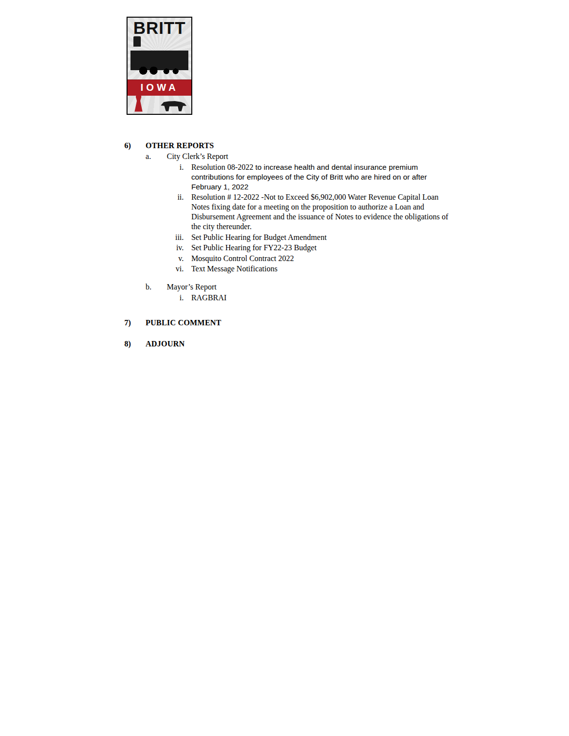BRITT
IOWA
6) OTHER REPORTS
a. City Clerk’s Report
i. Resolution 08-2022 to increase health and dental insurance premium contributions for employees of the City of Britt who are hired on or after February 1, 2022
ii. Resolution # 12-2022 -Not to Exceed $6,902,000 Water Revenue Capital Loan Notes fixing date for a meeting on the proposition to authorize a Loan and Disbursement Agreement and the issuance of Notes to evidence the obligations of the city thereunder.
iii. Set Public Hearing for Budget Amendment
iv. Set Public Hearing for FY22-23 Budget
v. Mosquito Control Contract 2022
vi. Text Message Notifications
b. Mayor’s Report
i. RAGBRAI
7) PUBLIC COMMENT
8) ADJOURN